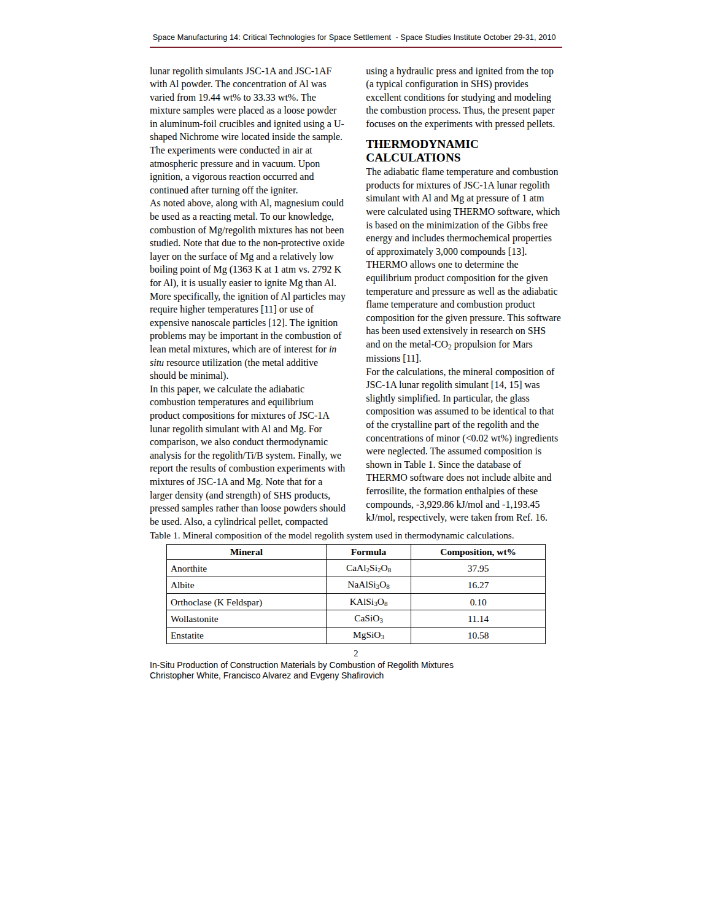Space Manufacturing 14: Critical Technologies for Space Settlement - Space Studies Institute October 29-31, 2010
lunar regolith simulants JSC-1A and JSC-1AF with Al powder. The concentration of Al was varied from 19.44 wt% to 33.33 wt%. The mixture samples were placed as a loose powder in aluminum-foil crucibles and ignited using a U-shaped Nichrome wire located inside the sample. The experiments were conducted in air at atmospheric pressure and in vacuum. Upon ignition, a vigorous reaction occurred and continued after turning off the igniter.
As noted above, along with Al, magnesium could be used as a reacting metal. To our knowledge, combustion of Mg/regolith mixtures has not been studied. Note that due to the non-protective oxide layer on the surface of Mg and a relatively low boiling point of Mg (1363 K at 1 atm vs. 2792 K for Al), it is usually easier to ignite Mg than Al. More specifically, the ignition of Al particles may require higher temperatures [11] or use of expensive nanoscale particles [12]. The ignition problems may be important in the combustion of lean metal mixtures, which are of interest for in situ resource utilization (the metal additive should be minimal).
In this paper, we calculate the adiabatic combustion temperatures and equilibrium product compositions for mixtures of JSC-1A lunar regolith simulant with Al and Mg. For comparison, we also conduct thermodynamic analysis for the regolith/Ti/B system. Finally, we report the results of combustion experiments with mixtures of JSC-1A and Mg. Note that for a larger density (and strength) of SHS products, pressed samples rather than loose powders should be used. Also, a cylindrical pellet, compacted using a hydraulic press and ignited from the top (a typical configuration in SHS) provides excellent conditions for studying and modeling the combustion process. Thus, the present paper focuses on the experiments with pressed pellets.
THERMODYNAMIC CALCULATIONS
The adiabatic flame temperature and combustion products for mixtures of JSC-1A lunar regolith simulant with Al and Mg at pressure of 1 atm were calculated using THERMO software, which is based on the minimization of the Gibbs free energy and includes thermochemical properties of approximately 3,000 compounds [13]. THERMO allows one to determine the equilibrium product composition for the given temperature and pressure as well as the adiabatic flame temperature and combustion product composition for the given pressure. This software has been used extensively in research on SHS and on the metal-CO2 propulsion for Mars missions [11].
For the calculations, the mineral composition of JSC-1A lunar regolith simulant [14, 15] was slightly simplified. In particular, the glass composition was assumed to be identical to that of the crystalline part of the regolith and the concentrations of minor (<0.02 wt%) ingredients were neglected. The assumed composition is shown in Table 1. Since the database of THERMO software does not include albite and ferrosilite, the formation enthalpies of these compounds, -3,929.86 kJ/mol and -1,193.45 kJ/mol, respectively, were taken from Ref. 16.
Table 1. Mineral composition of the model regolith system used in thermodynamic calculations.
| Mineral | Formula | Composition, wt% |
| --- | --- | --- |
| Anorthite | CaAl 2 Si 2 O 8 | 37.95 |
| Albite | NaAlSi 3 O 8 | 16.27 |
| Orthoclase (K Feldspar) | KAlSi 3 O 8 | 0.10 |
| Wollastonite | CaSiO 3 | 11.14 |
| Enstatite | MgSiO 3 | 10.58 |
2
In-Situ Production of Construction Materials by Combustion of Regolith Mixtures
Christopher White, Francisco Alvarez and Evgeny Shafirovich